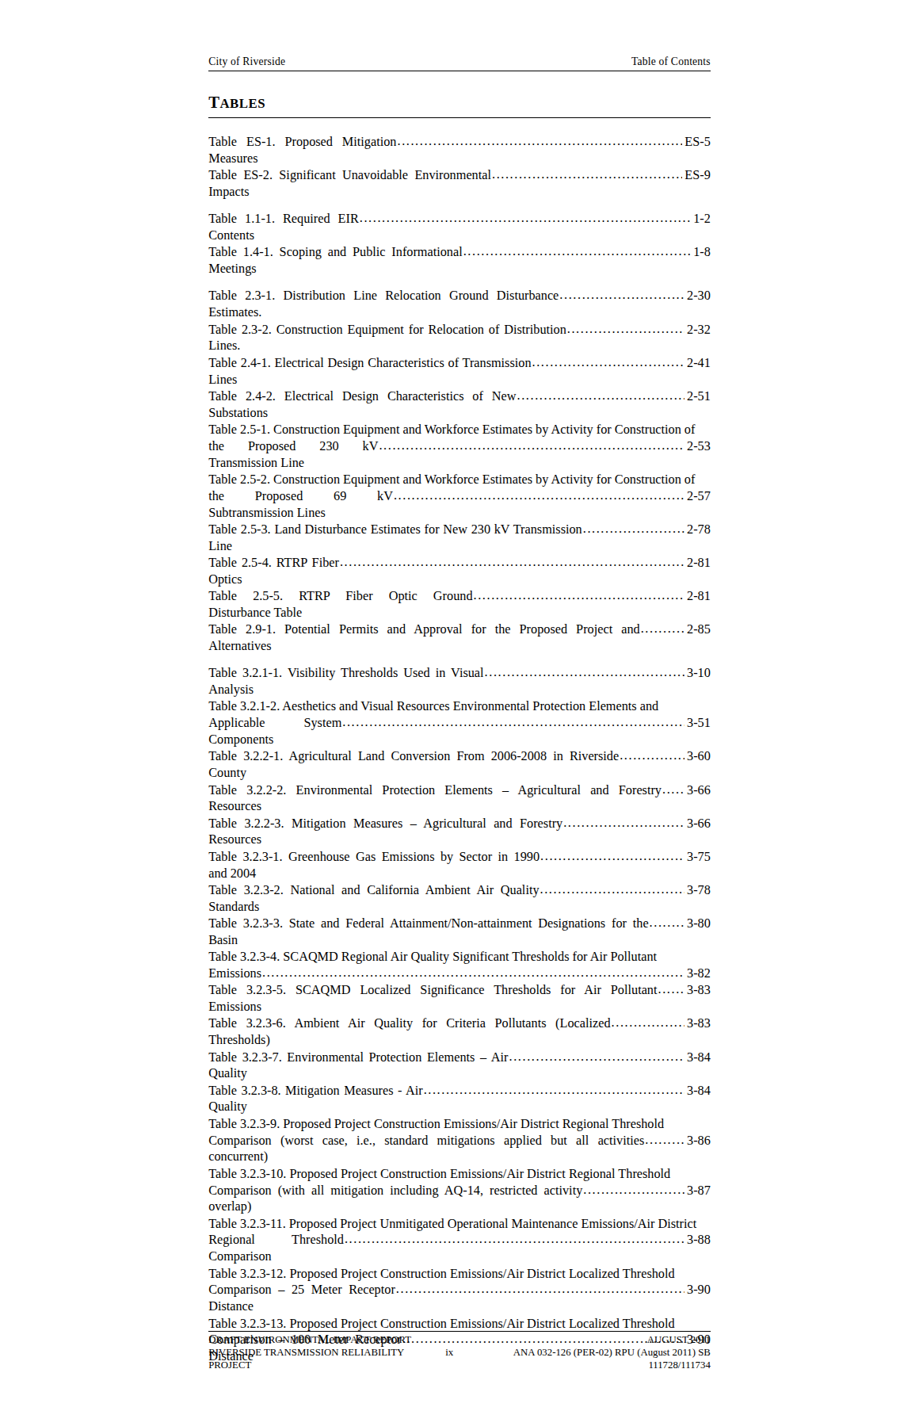City of Riverside
Table of Contents
TABLES
Table ES-1. Proposed Mitigation Measures........................................................................... ES-5
Table ES-2. Significant Unavoidable Environmental Impacts............................................... ES-9
Table 1.1-1. Required EIR Contents........................................................................................... 1-2
Table 1.4-1. Scoping and Public Informational Meetings.......................................................... 1-8
Table 2.3-1. Distribution Line Relocation Ground Disturbance Estimates............................... 2-30
Table 2.3-2. Construction Equipment for Relocation of Distribution Lines............................. 2-32
Table 2.4-1. Electrical Design Characteristics of Transmission Lines..................................... 2-41
Table 2.4-2. Electrical Design Characteristics of New Substations......................................... 2-51
Table 2.5-1. Construction Equipment and Workforce Estimates by Activity for Construction of the Proposed 230 kV Transmission Line................................................................................... 2-53
Table 2.5-2. Construction Equipment and Workforce Estimates by Activity for Construction of the Proposed 69 kV Subtransmission Lines.............................................................................. 2-57
Table 2.5-3. Land Disturbance Estimates for New 230 kV Transmission Line........................ 2-78
Table 2.5-4. RTRP Fiber Optics................................................................................................ 2-81
Table 2.5-5. RTRP Fiber Optic Ground Disturbance Table..................................................... 2-81
Table 2.9-1. Potential Permits and Approval for the Proposed Project and Alternatives.......... 2-85
Table 3.2.1-1. Visibility Thresholds Used in Visual Analysis.................................................. 3-10
Table 3.2.1-2. Aesthetics and Visual Resources Environmental Protection Elements and Applicable System Components............................................................................................... 3-51
Table 3.2.2-1. Agricultural Land Conversion From 2006-2008 in Riverside County............... 3-60
Table 3.2.2-2. Environmental Protection Elements – Agricultural and Forestry Resources..... 3-66
Table 3.2.2-3. Mitigation Measures – Agricultural and Forestry Resources............................. 3-66
Table 3.2.3-1. Greenhouse Gas Emissions by Sector in 1990 and 2004................................... 3-75
Table 3.2.3-2. National and California Ambient Air Quality Standards................................... 3-78
Table 3.2.3-3. State and Federal Attainment/Non-attainment Designations for the Basin........ 3-80
Table 3.2.3-4. SCAQMD Regional Air Quality Significant Thresholds for Air Pollutant Emissions............................................................................................................................. 3-82
Table 3.2.3-5. SCAQMD Localized Significance Thresholds for Air Pollutant Emissions...... 3-83
Table 3.2.3-6. Ambient Air Quality for Criteria Pollutants (Localized Thresholds)................. 3-83
Table 3.2.3-7. Environmental Protection Elements – Air Quality........................................... 3-84
Table 3.2.3-8. Mitigation Measures - Air Quality.................................................................... 3-84
Table 3.2.3-9. Proposed Project Construction Emissions/Air District Regional Threshold Comparison (worst case, i.e., standard mitigations applied but all activities concurrent)......... 3-86
Table 3.2.3-10. Proposed Project Construction Emissions/Air District Regional Threshold Comparison (with all mitigation including AQ-14, restricted activity overlap)........................ 3-87
Table 3.2.3-11. Proposed Project Unmitigated Operational Maintenance Emissions/Air District Regional Threshold Comparison.............................................................................................. 3-88
Table 3.2.3-12. Proposed Project Construction Emissions/Air District Localized Threshold Comparison – 25 Meter Receptor Distance............................................................................ 3-90
Table 3.2.3-13. Proposed Project Construction Emissions/Air District Localized Threshold Comparison – 100 Meter Receptor Distance.......................................................................... 3-90
DRAFT ENVIRONMENTAL IMPACT REPORT
RIVERSIDE TRANSMISSION RELIABILITY PROJECT
ix
AUGUST 2011
ANA 032-126 (PER-02) RPU (August 2011) SB 111728/111734